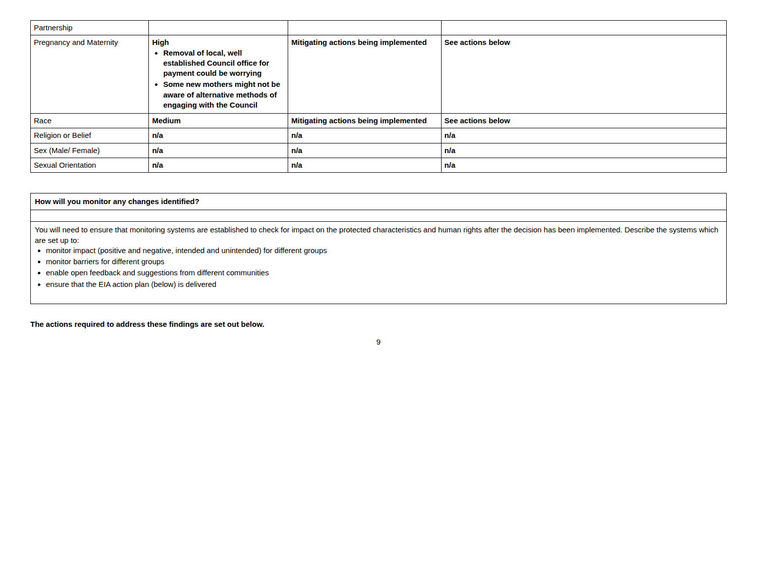| Partnership | | | |
| Pregnancy and Maternity | High Removal of local, well established Council office for payment could be worrying Some new mothers might not be aware of alternative methods of engaging with the Council | Mitigating actions being implemented | See actions below |
| Race | Medium | Mitigating actions being implemented | See actions below |
| Religion or Belief | n/a | n/a | n/a |
| Sex (Male/ Female) | n/a | n/a | n/a |
| Sexual Orientation | n/a | n/a | n/a |
| How will you monitor any changes identified? |
| You will need to ensure that monitoring systems are established to check for impact on the protected characteristics and human rights after the decision has been implemented. Describe the systems which are set up to: monitor impact (positive and negative, intended and unintended) for different groups monitor barriers for different groups enable open feedback and suggestions from different communities ensure that the EIA action plan (below) is delivered |
The actions required to address these findings are set out below.
9